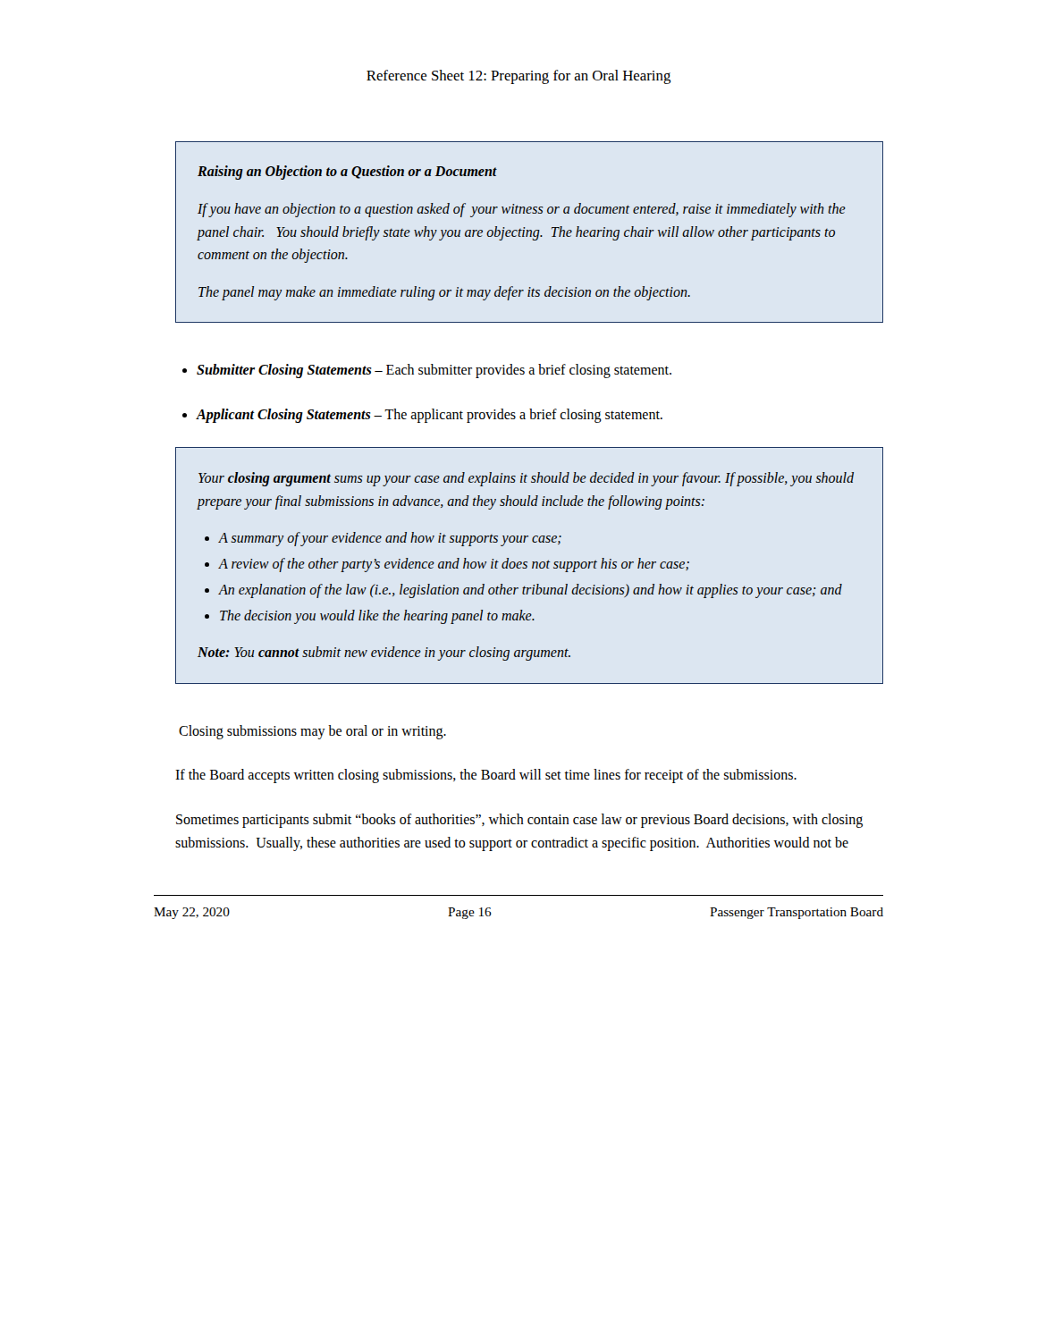Reference Sheet 12: Preparing for an Oral Hearing
Raising an Objection to a Question or a Document
If you have an objection to a question asked of your witness or a document entered, raise it immediately with the panel chair. You should briefly state why you are objecting. The hearing chair will allow other participants to comment on the objection.
The panel may make an immediate ruling or it may defer its decision on the objection.
Submitter Closing Statements – Each submitter provides a brief closing statement.
Applicant Closing Statements – The applicant provides a brief closing statement.
Your closing argument sums up your case and explains it should be decided in your favour. If possible, you should prepare your final submissions in advance, and they should include the following points:
A summary of your evidence and how it supports your case;
A review of the other party’s evidence and how it does not support his or her case;
An explanation of the law (i.e., legislation and other tribunal decisions) and how it applies to your case; and
The decision you would like the hearing panel to make.
Note: You cannot submit new evidence in your closing argument.
Closing submissions may be oral or in writing.
If the Board accepts written closing submissions, the Board will set time lines for receipt of the submissions.
Sometimes participants submit “books of authorities”, which contain case law or previous Board decisions, with closing submissions. Usually, these authorities are used to support or contradict a specific position. Authorities would not be
May 22, 2020 Page 16 Passenger Transportation Board